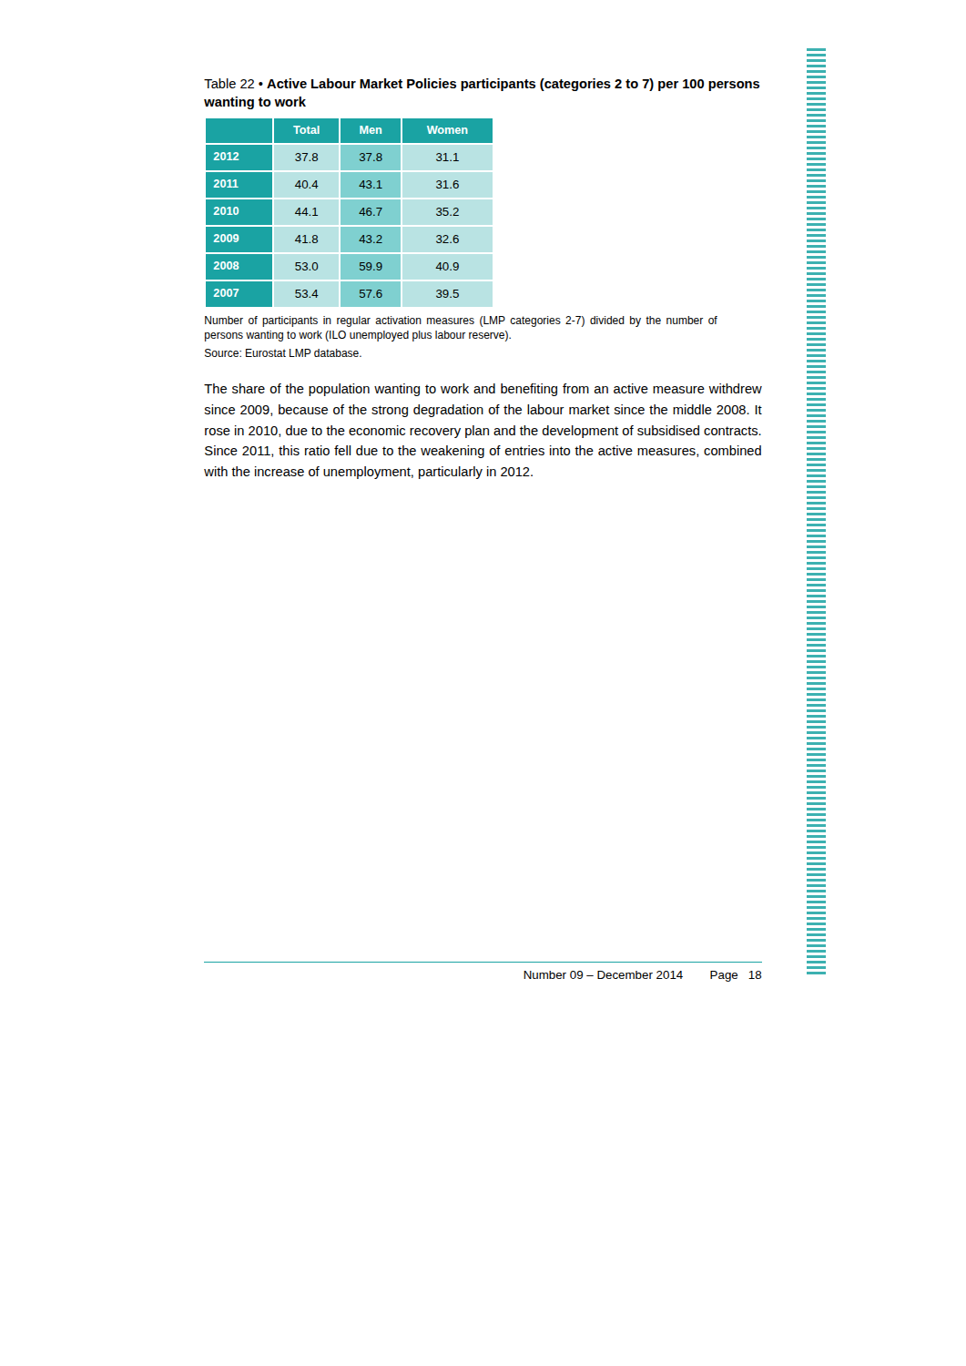Table 22 • Active Labour Market Policies participants (categories 2 to 7) per 100 persons wanting to work
| | Total | Men | Women |
| --- | --- | --- | --- |
| 2012 | 37.8 | 37.8 | 31.1 |
| 2011 | 40.4 | 43.1 | 31.6 |
| 2010 | 44.1 | 46.7 | 35.2 |
| 2009 | 41.8 | 43.2 | 32.6 |
| 2008 | 53.0 | 59.9 | 40.9 |
| 2007 | 53.4 | 57.6 | 39.5 |
Number of participants in regular activation measures (LMP categories 2-7) divided by the number of persons wanting to work (ILO unemployed plus labour reserve).
Source: Eurostat LMP database.
The share of the population wanting to work and benefiting from an active measure withdrew since 2009, because of the strong degradation of the labour market since the middle 2008. It rose in 2010, due to the economic recovery plan and the development of subsidised contracts. Since 2011, this ratio fell due to the weakening of entries into the active measures, combined with the increase of unemployment, particularly in 2012.
Number 09 – December 2014Page 18